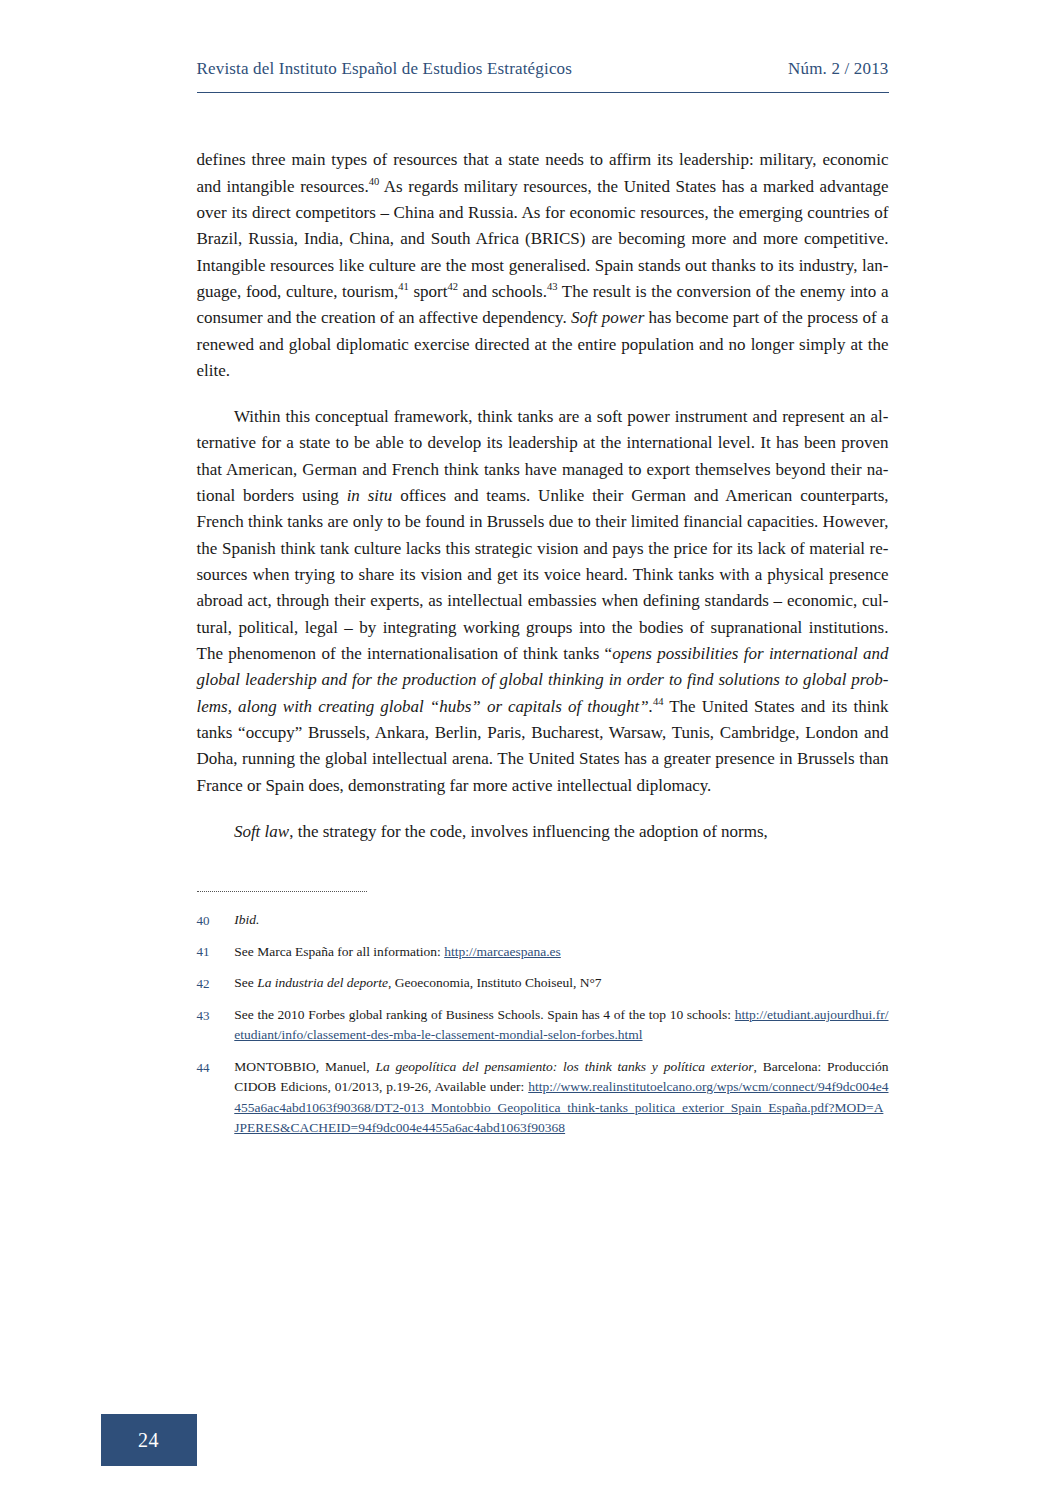Revista del Instituto Español de Estudios Estratégicos Núm. 2 / 2013
defines three main types of resources that a state needs to affirm its leadership: military, economic and intangible resources.40 As regards military resources, the United States has a marked advantage over its direct competitors – China and Russia. As for economic resources, the emerging countries of Brazil, Russia, India, China, and South Africa (BRICS) are becoming more and more competitive. Intangible resources like culture are the most generalised. Spain stands out thanks to its industry, language, food, culture, tourism,41 sport42 and schools.43 The result is the conversion of the enemy into a consumer and the creation of an affective dependency. Soft power has become part of the process of a renewed and global diplomatic exercise directed at the entire population and no longer simply at the elite.
Within this conceptual framework, think tanks are a soft power instrument and represent an alternative for a state to be able to develop its leadership at the international level. It has been proven that American, German and French think tanks have managed to export themselves beyond their national borders using in situ offices and teams. Unlike their German and American counterparts, French think tanks are only to be found in Brussels due to their limited financial capacities. However, the Spanish think tank culture lacks this strategic vision and pays the price for its lack of material resources when trying to share its vision and get its voice heard. Think tanks with a physical presence abroad act, through their experts, as intellectual embassies when defining standards – economic, cultural, political, legal – by integrating working groups into the bodies of supranational institutions. The phenomenon of the internationalisation of think tanks “opens possibilities for international and global leadership and for the production of global thinking in order to find solutions to global problems, along with creating global “hubs” or capitals of thought”.44 The United States and its think tanks “occupy” Brussels, Ankara, Berlin, Paris, Bucharest, Warsaw, Tunis, Cambridge, London and Doha, running the global intellectual arena. The United States has a greater presence in Brussels than France or Spain does, demonstrating far more active intellectual diplomacy.
Soft law, the strategy for the code, involves influencing the adoption of norms,
40
Ibid.
41
See Marca España for all information: http://marcaespana.es
42
See La industria del deporte, Geoeconomia, Instituto Choiseul, N°7
43
See the 2010 Forbes global ranking of Business Schools. Spain has 4 of the top 10 schools: http://etudiant.aujourdhui.fr/etudiant/info/classement-des-mba-le-classement-mondial-selon-forbes.html
44
MONTOBBIO, Manuel, La geopolítica del pensamiento: los think tanks y política exterior, Barcelona: Producción CIDOB Edicions, 01/2013, p.19-26, Available under: http://www.realinstitutoelcano.org/wps/wcm/connect/94f9dc004e4455a6ac4abd1063f90368/DT2-013_Montobbio_Geopolitica_think-tanks_politica_exterior_Spain_España.pdf?MOD=AJPERES&CACHEID=94f9dc004e4455a6ac4abd1063f90368
24